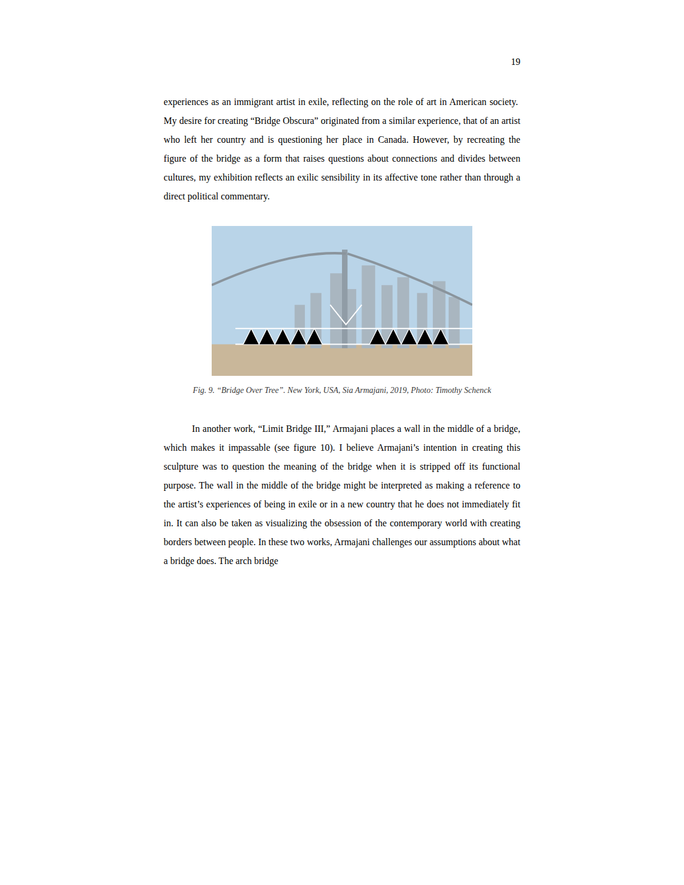19
experiences as an immigrant artist in exile, reflecting on the role of art in American society. My desire for creating “Bridge Obscura” originated from a similar experience, that of an artist who left her country and is questioning her place in Canada. However, by recreating the figure of the bridge as a form that raises questions about connections and divides between cultures, my exhibition reflects an exilic sensibility in its affective tone rather than through a direct political commentary.
Fig. 9. “Bridge Over Tree”. New York, USA, Sia Armajani, 2019, Photo: Timothy Schenck
In another work, “Limit Bridge III,” Armajani places a wall in the middle of a bridge, which makes it impassable (see figure 10). I believe Armajani’s intention in creating this sculpture was to question the meaning of the bridge when it is stripped off its functional purpose. The wall in the middle of the bridge might be interpreted as making a reference to the artist’s experiences of being in exile or in a new country that he does not immediately fit in. It can also be taken as visualizing the obsession of the contemporary world with creating borders between people. In these two works, Armajani challenges our assumptions about what a bridge does. The arch bridge